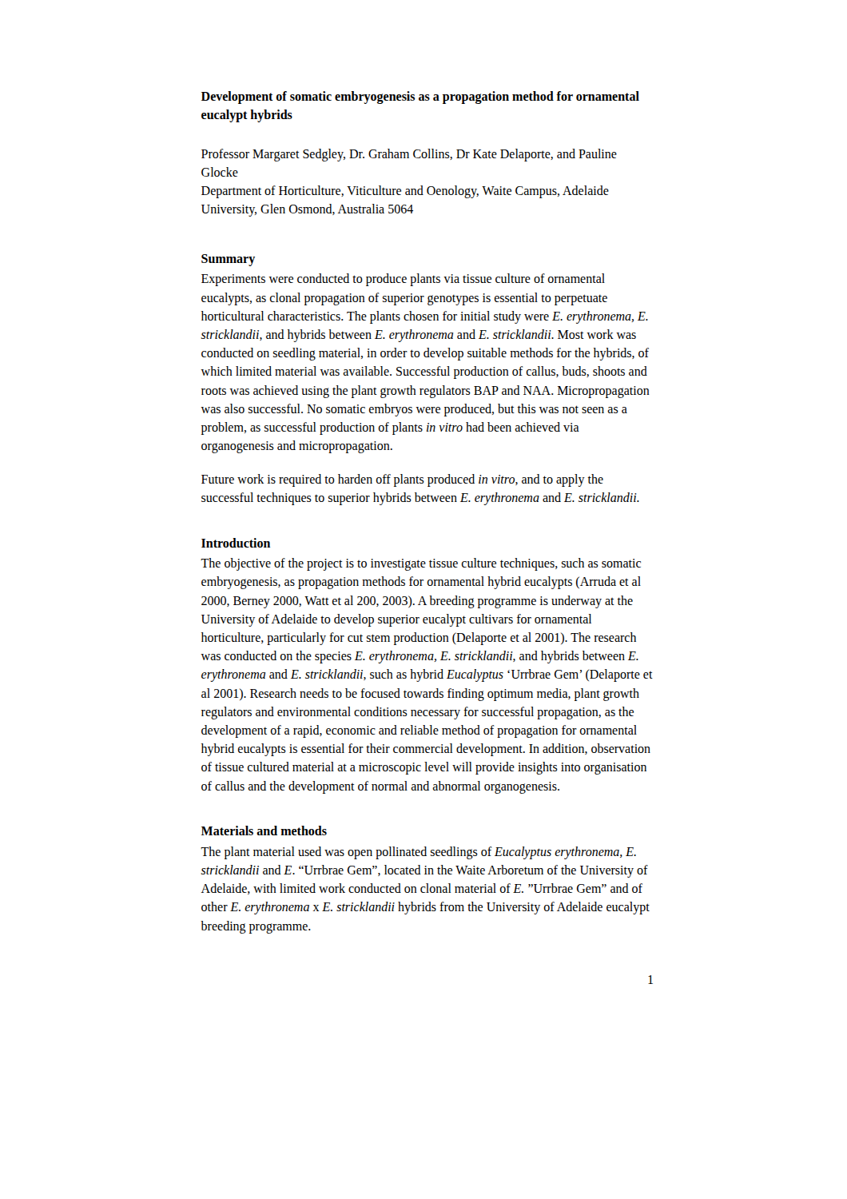Development of somatic embryogenesis as a propagation method for ornamental eucalypt hybrids
Professor Margaret Sedgley, Dr. Graham Collins, Dr Kate Delaporte, and Pauline Glocke
Department of Horticulture, Viticulture and Oenology, Waite Campus, Adelaide University, Glen Osmond, Australia 5064
Summary
Experiments were conducted to produce plants via tissue culture of ornamental eucalypts, as clonal propagation of superior genotypes is essential to perpetuate horticultural characteristics. The plants chosen for initial study were E. erythronema, E. stricklandii, and hybrids between E. erythronema and E. stricklandii. Most work was conducted on seedling material, in order to develop suitable methods for the hybrids, of which limited material was available. Successful production of callus, buds, shoots and roots was achieved using the plant growth regulators BAP and NAA. Micropropagation was also successful. No somatic embryos were produced, but this was not seen as a problem, as successful production of plants in vitro had been achieved via organogenesis and micropropagation.
Future work is required to harden off plants produced in vitro, and to apply the successful techniques to superior hybrids between E. erythronema and E. stricklandii.
Introduction
The objective of the project is to investigate tissue culture techniques, such as somatic embryogenesis, as propagation methods for ornamental hybrid eucalypts (Arruda et al 2000, Berney 2000, Watt et al 200, 2003). A breeding programme is underway at the University of Adelaide to develop superior eucalypt cultivars for ornamental horticulture, particularly for cut stem production (Delaporte et al 2001). The research was conducted on the species E. erythronema, E. stricklandii, and hybrids between E. erythronema and E. stricklandii, such as hybrid Eucalyptus ‘Urrbrae Gem’ (Delaporte et al 2001). Research needs to be focused towards finding optimum media, plant growth regulators and environmental conditions necessary for successful propagation, as the development of a rapid, economic and reliable method of propagation for ornamental hybrid eucalypts is essential for their commercial development. In addition, observation of tissue cultured material at a microscopic level will provide insights into organisation of callus and the development of normal and abnormal organogenesis.
Materials and methods
The plant material used was open pollinated seedlings of Eucalyptus erythronema, E. stricklandii and E. “Urrbrae Gem”, located in the Waite Arboretum of the University of Adelaide, with limited work conducted on clonal material of E. ”Urrbrae Gem” and of other E. erythronema x E. stricklandii hybrids from the University of Adelaide eucalypt breeding programme.
1